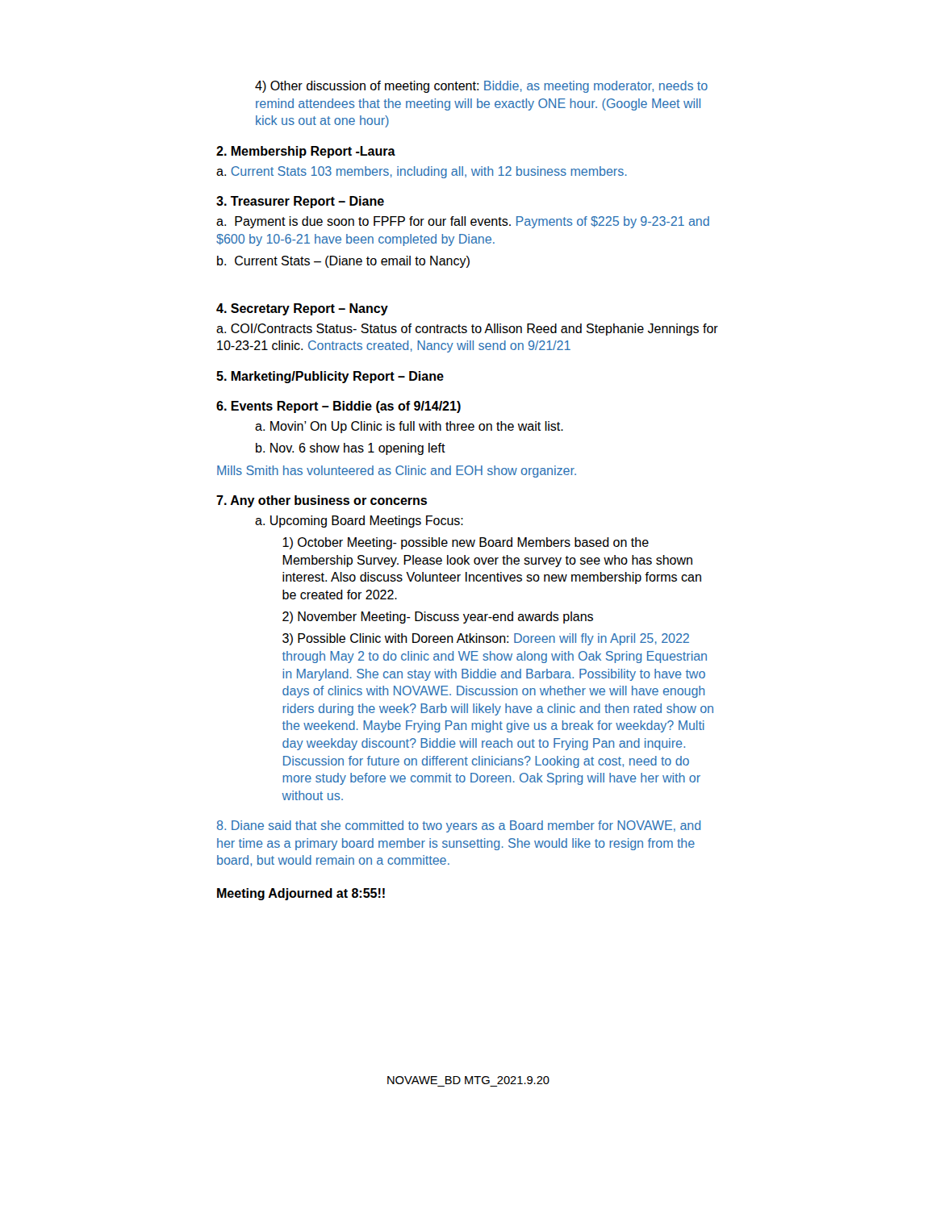4) Other discussion of meeting content: Biddie, as meeting moderator, needs to remind attendees that the meeting will be exactly ONE hour. (Google Meet will kick us out at one hour)
2. Membership Report -Laura
a. Current Stats 103 members, including all, with 12 business members.
3. Treasurer Report – Diane
a. Payment is due soon to FPFP for our fall events. Payments of $225 by 9-23-21 and $600 by 10-6-21 have been completed by Diane.
b. Current Stats – (Diane to email to Nancy)
4. Secretary Report – Nancy
a. COI/Contracts Status- Status of contracts to Allison Reed and Stephanie Jennings for 10-23-21 clinic. Contracts created, Nancy will send on 9/21/21
5. Marketing/Publicity Report – Diane
6. Events Report – Biddie (as of 9/14/21)
a. Movin’ On Up Clinic is full with three on the wait list.
b. Nov. 6 show has 1 opening left
Mills Smith has volunteered as Clinic and EOH show organizer.
7. Any other business or concerns
a. Upcoming Board Meetings Focus:
1) October Meeting- possible new Board Members based on the Membership Survey. Please look over the survey to see who has shown interest. Also discuss Volunteer Incentives so new membership forms can be created for 2022.
2) November Meeting- Discuss year-end awards plans
3) Possible Clinic with Doreen Atkinson: Doreen will fly in April 25, 2022 through May 2 to do clinic and WE show along with Oak Spring Equestrian in Maryland. She can stay with Biddie and Barbara. Possibility to have two days of clinics with NOVAWE. Discussion on whether we will have enough riders during the week? Barb will likely have a clinic and then rated show on the weekend. Maybe Frying Pan might give us a break for weekday? Multi day weekday discount? Biddie will reach out to Frying Pan and inquire. Discussion for future on different clinicians? Looking at cost, need to do more study before we commit to Doreen. Oak Spring will have her with or without us.
8. Diane said that she committed to two years as a Board member for NOVAWE, and her time as a primary board member is sunsetting. She would like to resign from the board, but would remain on a committee.
Meeting Adjourned at 8:55!!
NOVAWE_BD MTG_2021.9.20